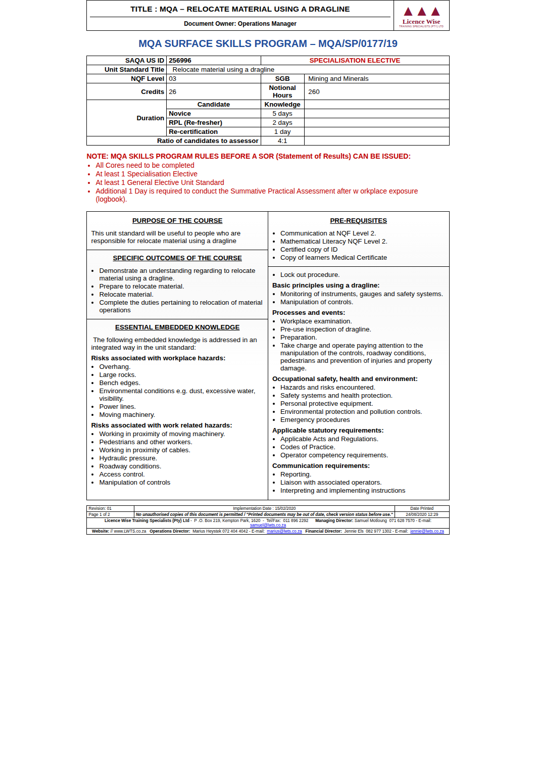TITLE : MQA – RELOCATE MATERIAL USING A DRAGLINE
Document Owner: Operations Manager
▲▲▲
Licence Wise
TRAINING SPECIALISTS (PTY) LTD
MQA SURFACE SKILLS PROGRAM – MQA/SP/0177/19
| SAQA US ID | 256996 | SPECIALISATION ELECTIVE |
| Unit Standard Title | Relocate material using a dragline |
| NQF Level | 03 | SGB | Mining and Minerals |
| Credits | 26 | Notional Hours | 260 |
| Duration | Candidate | Knowledge | |
| Novice | 5 days | |
| RPL (Re-fresher) | 2 days | |
| Re-certification | 1 day | |
| Ratio of candidates to assessor | 4:1 | |
NOTE: MQA SKILLS PROGRAM RULES BEFORE A SOR (Statement of Results) CAN BE ISSUED:
All Cores need to be completed
At least 1 Specialisation Elective
At least 1 General Elective Unit Standard
Additional 1 Day is required to conduct the Summative Practical Assessment after w orkplace exposure (logbook).
| PURPOSE OF THE COURSE This unit standard will be useful to people who are responsible for relocate material using a dragline SPECIFIC OUTCOMES OF THE COURSE Demonstrate an understanding regarding to relocate material using a dragline. Prepare to relocate material. Relocate material. Complete the duties pertaining to relocation of material operations ESSENTIAL EMBEDDED KNOWLEDGE The following embedded knowledge is addressed in an integrated way in the unit standard: Risks associated with workplace hazards: Overhang. Large rocks. Bench edges. Environmental conditions e.g. dust, excessive water, visibility. Power lines. Moving machinery. Risks associated with work related hazards: Working in proximity of moving machinery. Pedestrians and other workers. Working in proximity of cables. Hydraulic pressure. Roadway conditions. Access control. Manipulation of controls | PRE-REQUISITES Communication at NQF Level 2. Mathematical Literacy NQF Level 2. Certified copy of ID Copy of learners Medical Certificate Lock out procedure. Basic principles using a dragline: Monitoring of instruments, gauges and safety systems. Manipulation of controls. Processes and events: Workplace examination. Pre-use inspection of dragline. Preparation. Take charge and operate paying attention to the manipulation of the controls, roadway conditions, pedestrians and prevention of injuries and property damage. Occupational safety, health and environment: Hazards and risks encountered. Safety systems and health protection. Personal protective equipment. Environmental protection and pollution controls. Emergency procedures Applicable statutory requirements: Applicable Acts and Regulations. Codes of Practice. Operator competency requirements. Communication requirements: Reporting. Liaison with associated operators. Interpreting and implementing instructions |
| Revision: 01 | Implementation Date : 15/02/2020 | Date Printed |
| Page 1 of 2 | No unauthorised copies of this document is permitted / "Printed documents may be out of date, check version status before use." | 24/08/2020 12:29 |
| Licence Wise Training Specialists (Pty) Ltd - P .O. Box 219, Kempton Park, 1620 - Tel/Fax: 011 896 2292 Managing Director: Samuel Motloung 071 628 7570 - E-mail: samuel@lwts.co.za |
| Website: // www.LWTS.co.za Operations Director: Marius Heystek 072 404 4042 - E-mail: marius@lwts.co.za Financial Director: Jennie Els 082 977 1302 - E-mail: jennie@lwts.co.za |